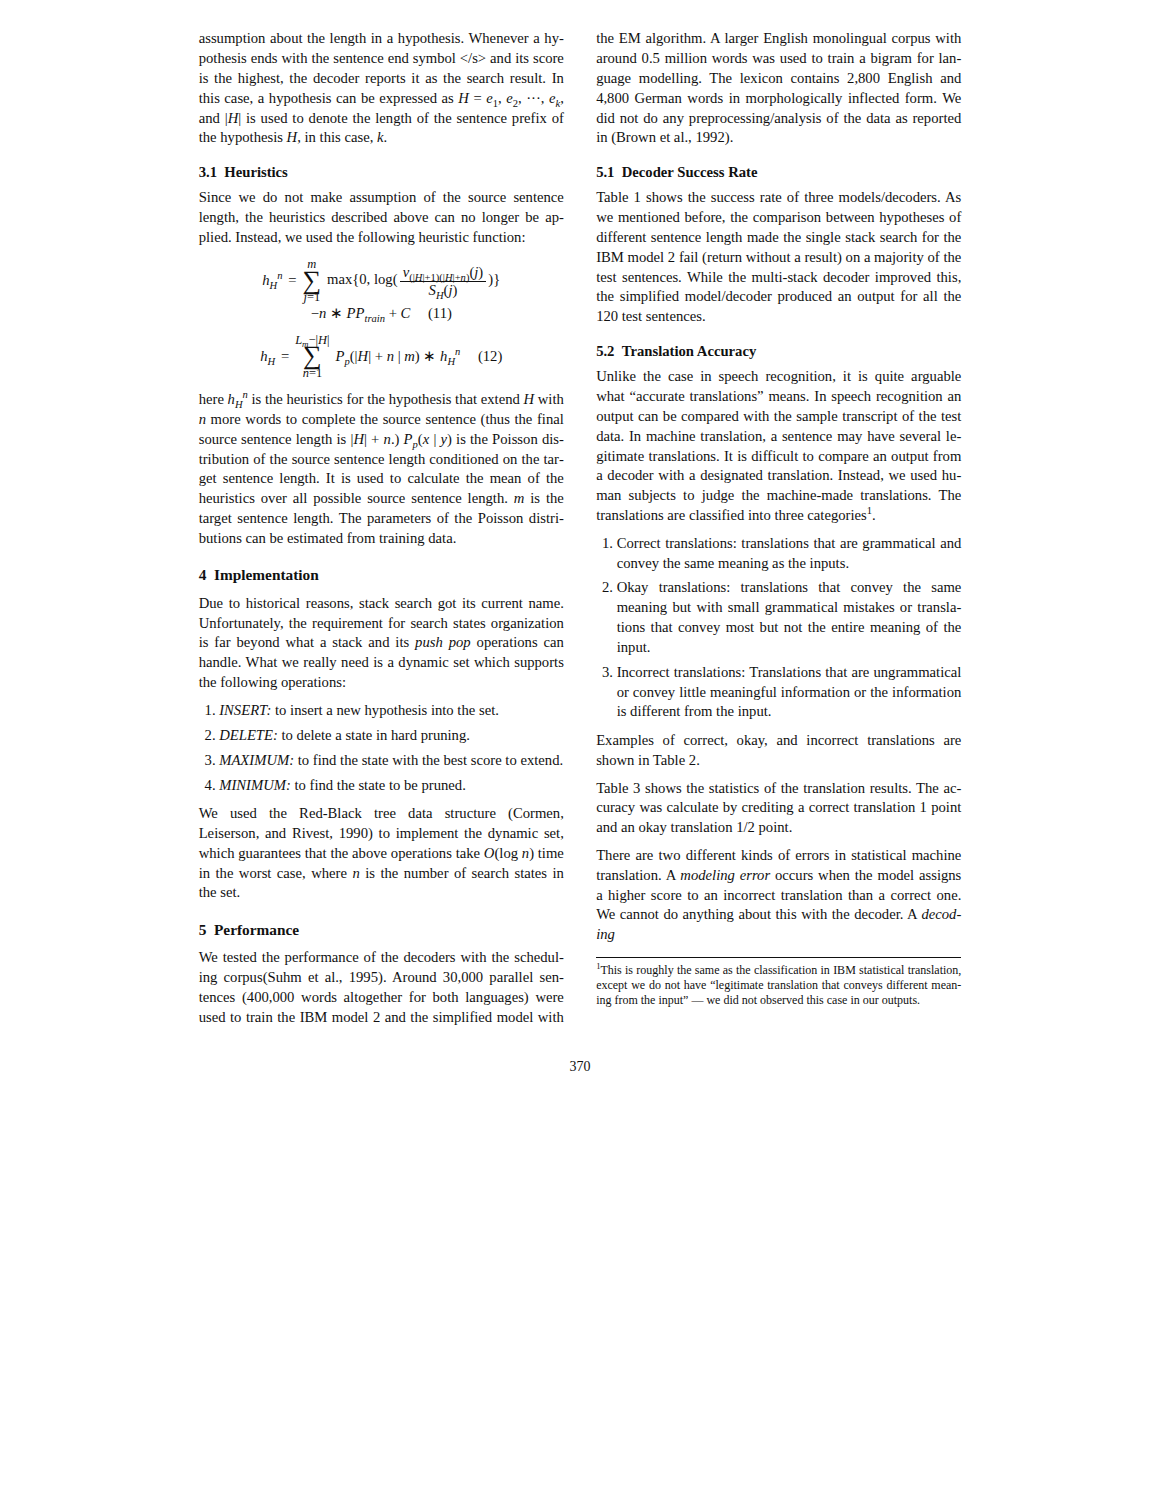assumption about the length in a hypothesis. Whenever a hypothesis ends with the sentence end symbol </s> and its score is the highest, the decoder reports it as the search result. In this case, a hypothesis can be expressed as H = e1, e2, ···, ek, and |H| is used to denote the length of the sentence prefix of the hypothesis H, in this case, k.
3.1 Heuristics
Since we do not make assumption of the source sentence length, the heuristics described above can no longer be applied. Instead, we used the following heuristic function:
hHn = m ∑ j=1 max{0, log(v(|H|+1)(|H|+n)(j) SH(j))}
−n ∗ PPtrain + C (11)
hH = Lm−|H| ∑ n=1 Pp(|H| + n | m) ∗ hHn (12)
here hHn is the heuristics for the hypothesis that extend H with n more words to complete the source sentence (thus the final source sentence length is |H| + n.) Pp(x | y) is the Poisson distribution of the source sentence length conditioned on the target sentence length. It is used to calculate the mean of the heuristics over all possible source sentence length. m is the target sentence length. The parameters of the Poisson distributions can be estimated from training data.
4 Implementation
Due to historical reasons, stack search got its current name. Unfortunately, the requirement for search states organization is far beyond what a stack and its push pop operations can handle. What we really need is a dynamic set which supports the following operations:
INSERT: to insert a new hypothesis into the set.
DELETE: to delete a state in hard pruning.
MAXIMUM: to find the state with the best score to extend.
MINIMUM: to find the state to be pruned.
We used the Red-Black tree data structure (Cormen, Leiserson, and Rivest, 1990) to implement the dynamic set, which guarantees that the above operations take O(log n) time in the worst case, where n is the number of search states in the set.
5 Performance
We tested the performance of the decoders with the scheduling corpus(Suhm et al., 1995). Around 30,000 parallel sentences (400,000 words altogether for both languages) were used to train the IBM model 2 and the simplified model with the EM algorithm. A larger English monolingual corpus with around 0.5 million words was used to train a bigram for language modelling. The lexicon contains 2,800 English and 4,800 German words in morphologically inflected form. We did not do any preprocessing/analysis of the data as reported in (Brown et al., 1992).
5.1 Decoder Success Rate
Table 1 shows the success rate of three models/decoders. As we mentioned before, the comparison between hypotheses of different sentence length made the single stack search for the IBM model 2 fail (return without a result) on a majority of the test sentences. While the multi-stack decoder improved this, the simplified model/decoder produced an output for all the 120 test sentences.
5.2 Translation Accuracy
Unlike the case in speech recognition, it is quite arguable what “accurate translations” means. In speech recognition an output can be compared with the sample transcript of the test data. In machine translation, a sentence may have several legitimate translations. It is difficult to compare an output from a decoder with a designated translation. Instead, we used human subjects to judge the machine-made translations. The translations are classified into three categories1.
Correct translations: translations that are grammatical and convey the same meaning as the inputs.
Okay translations: translations that convey the same meaning but with small grammatical mistakes or translations that convey most but not the entire meaning of the input.
Incorrect translations: Translations that are ungrammatical or convey little meaningful information or the information is different from the input.
Examples of correct, okay, and incorrect translations are shown in Table 2.
Table 3 shows the statistics of the translation results. The accuracy was calculate by crediting a correct translation 1 point and an okay translation 1/2 point.
There are two different kinds of errors in statistical machine translation. A modeling error occurs when the model assigns a higher score to an incorrect translation than a correct one. We cannot do anything about this with the decoder. A decoding
1This is roughly the same as the classification in IBM statistical translation, except we do not have “legitimate translation that conveys different meaning from the input” — we did not observed this case in our outputs.
370